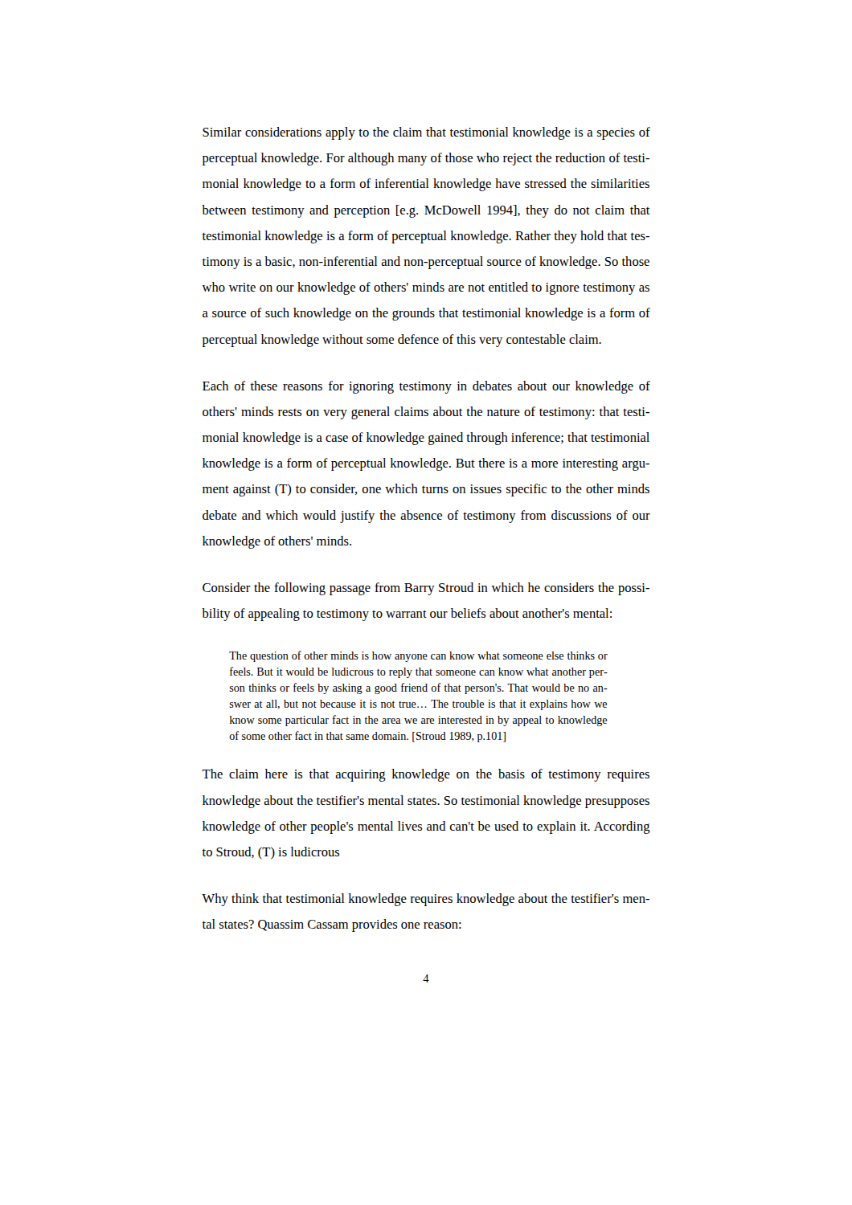Similar considerations apply to the claim that testimonial knowledge is a species of perceptual knowledge. For although many of those who reject the reduction of testimonial knowledge to a form of inferential knowledge have stressed the similarities between testimony and perception [e.g. McDowell 1994], they do not claim that testimonial knowledge is a form of perceptual knowledge. Rather they hold that testimony is a basic, non-inferential and non-perceptual source of knowledge. So those who write on our knowledge of others' minds are not entitled to ignore testimony as a source of such knowledge on the grounds that testimonial knowledge is a form of perceptual knowledge without some defence of this very contestable claim.
Each of these reasons for ignoring testimony in debates about our knowledge of others' minds rests on very general claims about the nature of testimony: that testimonial knowledge is a case of knowledge gained through inference; that testimonial knowledge is a form of perceptual knowledge. But there is a more interesting argument against (T) to consider, one which turns on issues specific to the other minds debate and which would justify the absence of testimony from discussions of our knowledge of others' minds.
Consider the following passage from Barry Stroud in which he considers the possibility of appealing to testimony to warrant our beliefs about another's mental:
The question of other minds is how anyone can know what someone else thinks or feels. But it would be ludicrous to reply that someone can know what another person thinks or feels by asking a good friend of that person's. That would be no answer at all, but not because it is not true… The trouble is that it explains how we know some particular fact in the area we are interested in by appeal to knowledge of some other fact in that same domain. [Stroud 1989, p.101]
The claim here is that acquiring knowledge on the basis of testimony requires knowledge about the testifier's mental states. So testimonial knowledge presupposes knowledge of other people's mental lives and can't be used to explain it. According to Stroud, (T) is ludicrous
Why think that testimonial knowledge requires knowledge about the testifier's mental states? Quassim Cassam provides one reason:
4